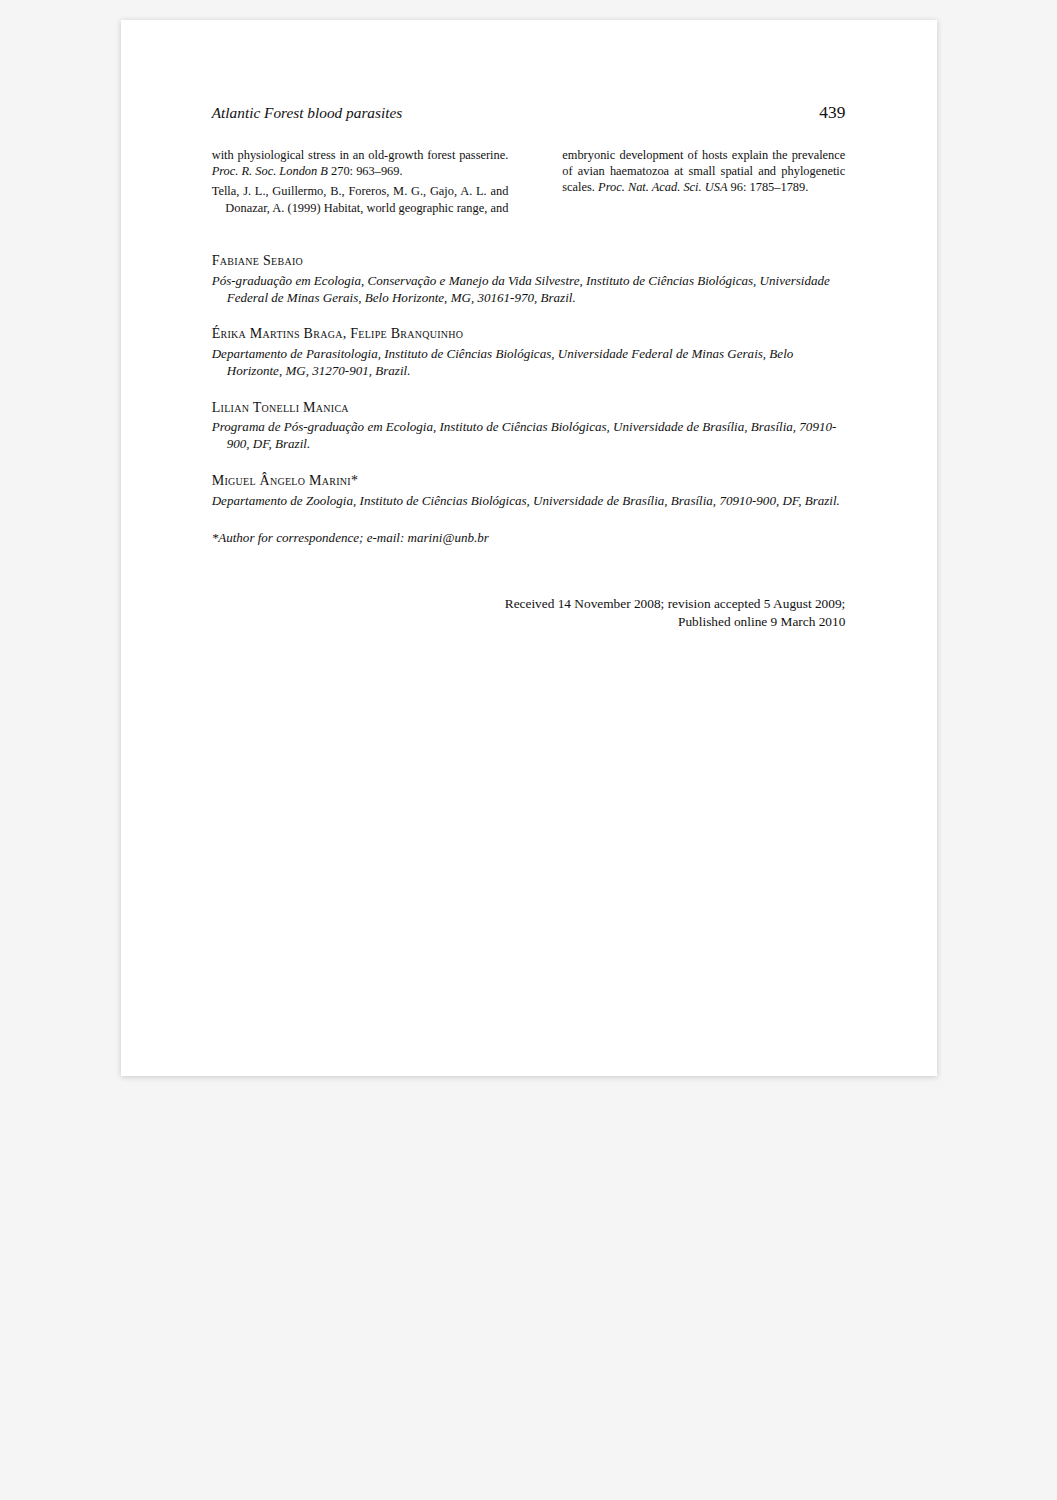Atlantic Forest blood parasites
439
with physiological stress in an old-growth forest passerine. Proc. R. Soc. London B 270: 963–969.
Tella, J. L., Guillermo, B., Foreros, M. G., Gajo, A. L. and Donazar, A. (1999) Habitat, world geographic range, and embryonic development of hosts explain the prevalence of avian haematozoa at small spatial and phylogenetic scales. Proc. Nat. Acad. Sci. USA 96: 1785–1789.
Fabiane Sebaio
Pós-graduação em Ecologia, Conservação e Manejo da Vida Silvestre, Instituto de Ciências Biológicas, Universidade Federal de Minas Gerais, Belo Horizonte, MG, 30161-970, Brazil.
Érika Martins Braga, Felipe Branquinho
Departamento de Parasitologia, Instituto de Ciências Biológicas, Universidade Federal de Minas Gerais, Belo Horizonte, MG, 31270-901, Brazil.
Lilian Tonelli Manica
Programa de Pós-graduação em Ecologia, Instituto de Ciências Biológicas, Universidade de Brasília, Brasília, 70910-900, DF, Brazil.
Miguel Ângelo Marini*
Departamento de Zoologia, Instituto de Ciências Biológicas, Universidade de Brasília, Brasília, 70910-900, DF, Brazil.
*Author for correspondence; e-mail: marini@unb.br
Received 14 November 2008; revision accepted 5 August 2009;
Published online 9 March 2010